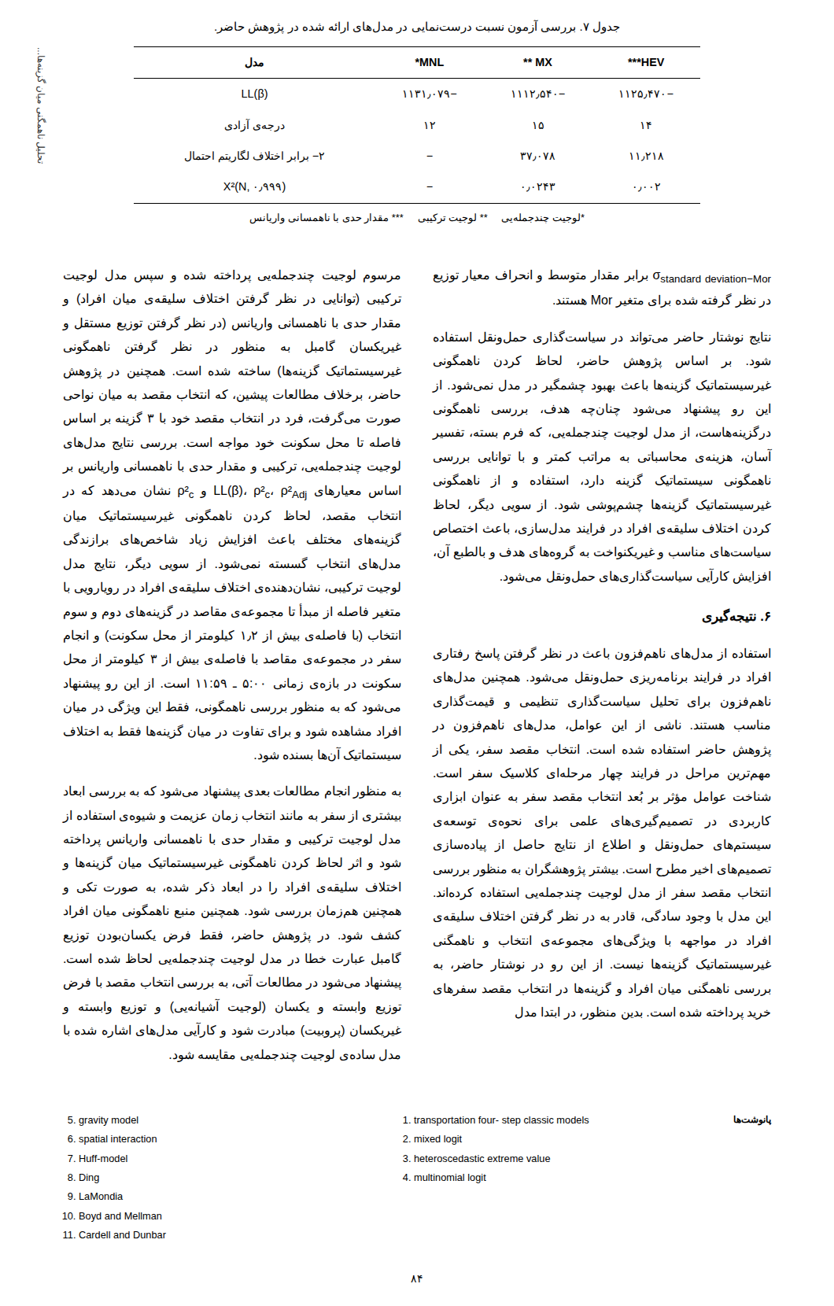تحلیل ناهمگنی میان گزینه‌ها...
جدول ۷. بررسی آزمون نسبت درست‌نمایی در مدل‌های ارائه شده در پژوهش حاضر.
| HEV*** | MX ** | MNL* | مدل |
| --- | --- | --- | --- |
| −۱۱۲۵٫۴۷۰ | −۱۱۱۲٫۵۴۰ | −۱۱۳۱٫۰۷۹ | LL(β) |
| ۱۴ | ۱۵ | ۱۲ | درجه‌ی آزادی |
| ۱۱٫۲۱۸ | ۳۷٫۰۷۸ | − | ۲− برابر اختلاف لگاریتم احتمال |
| ۰٫۰۰۲ | ۰٫۰۲۴۳ | − | X²(N, ۰٫۹۹۹) |
*لوجیت چندجمله‌یی ** لوجیت ترکیبی *** مقدار حدی با ناهمسانی واریانس
σstandard deviation−Mor برابر مقدار متوسط و انحراف معیار توزیع در نظر گرفته شده برای متغیر Mor هستند.
نتایج نوشتار حاضر می‌تواند در سیاست‌گذاری حمل‌ونقل استفاده شود. بر اساس پژوهش حاضر، لحاظ کردن ناهمگونی غیرسیستماتیک گزینه‌ها باعث بهبود چشمگیر در مدل نمی‌شود. از این رو پیشنهاد می‌شود چنان‌چه هدف، بررسی ناهمگونی درگزینه‌هاست، از مدل لوجیت چندجمله‌یی، که فرم بسته، تفسیر آسان، هزینه‌ی محاسباتی به مراتب کمتر و با توانایی بررسی ناهمگونی سیستماتیک گزینه دارد، استفاده و از ناهمگونی غیرسیستماتیک گزینه‌ها چشم‌پوشی شود. از سویی دیگر، لحاظ کردن اختلاف سلیقه‌ی افراد در فرایند مدل‌سازی، باعث اختصاص سیاست‌های مناسب و غیریکنواخت به گروه‌های هدف و بالطبع آن، افزایش کارآیی سیاست‌گذاری‌های حمل‌ونقل می‌شود.
۶. نتیجه‌گیری
استفاده از مدل‌های ناهم‌فزون باعث در نظر گرفتن پاسخ رفتاری افراد در فرایند برنامه‌ریزی حمل‌ونقل می‌شود. همچنین مدل‌های ناهم‌فزون برای تحلیل سیاست‌گذاری تنظیمی و قیمت‌گذاری مناسب هستند. ناشی از این عوامل، مدل‌های ناهم‌فزون در پژوهش حاضر استفاده شده است. انتخاب مقصد سفر، یکی از مهم‌ترین مراحل در فرایند چهار مرحله‌ای کلاسیک سفر است. شناخت عوامل مؤثر بر بُعد انتخاب مقصد سفر به عنوان ابزاری کاربردی در تصمیم‌گیری‌های علمی برای نحوه‌ی توسعه‌ی سیستم‌های حمل‌ونقل و اطلاع از نتایج حاصل از پیاده‌سازی تصمیم‌های اخیر مطرح است. بیشتر پژوهشگران به منظور بررسی انتخاب مقصد سفر از مدل لوجیت چندجمله‌یی استفاده کرده‌اند. این مدل با وجود سادگی، قادر به در نظر گرفتن اختلاف سلیقه‌ی افراد در مواجهه با ویژگی‌های مجموعه‌ی انتخاب و ناهمگنی غیرسیستماتیک گزینه‌ها نیست. از این رو در نوشتار حاضر، به بررسی ناهمگنی میان افراد و گزینه‌ها در انتخاب مقصد سفرهای خرید پرداخته شده است. بدین منظور، در ابتدا مدل
مرسوم لوجیت چندجمله‌یی پرداخته شده و سپس مدل لوجیت ترکیبی (توانایی در نظر گرفتن اختلاف سلیقه‌ی میان افراد) و مقدار حدی با ناهمسانی واریانس (در نظر گرفتن توزیع مستقل و غیریکسان گامبل به منظور در نظر گرفتن ناهمگونی غیرسیستماتیک گزینه‌ها) ساخته شده است. همچنین در پژوهش حاضر، برخلاف مطالعات پیشین، که انتخاب مقصد به میان نواحی صورت می‌گرفت، فرد در انتخاب مقصد خود با ۳ گزینه بر اساس فاصله تا محل سکونت خود مواجه است. بررسی نتایج مدل‌های لوجیت چندجمله‌یی، ترکیبی و مقدار حدی با ناهمسانی واریانس بر اساس معیارهای LL(β)، ρ²c، ρ²Adj و ρ²c نشان می‌دهد که در انتخاب مقصد، لحاظ کردن ناهمگونی غیرسیستماتیک میان گزینه‌های مختلف باعث افزایش زیاد شاخص‌های برازندگی مدل‌های انتخاب گسسته نمی‌شود. از سویی دیگر، نتایج مدل لوجیت ترکیبی، نشان‌دهنده‌ی اختلاف سلیقه‌ی افراد در رویارویی با متغیر فاصله از مبدأ تا مجموعه‌ی مقاصد در گزینه‌های دوم و سوم انتخاب (با فاصله‌ی بیش از ۱٫۲ کیلومتر از محل سکونت) و انجام سفر در مجموعه‌ی مقاصد با فاصله‌ی بیش از ۳ کیلومتر از محل سکونت در بازه‌ی زمانی ۵:۰۰ ـ ۱۱:۵۹ است. از این رو پیشنهاد می‌شود که به منظور بررسی ناهمگونی، فقط این ویژگی در میان افراد مشاهده شود و برای تفاوت در میان گزینه‌ها فقط به اختلاف سیستماتیک آن‌ها بسنده شود.
به منظور انجام مطالعات بعدی پیشنهاد می‌شود که به بررسی ابعاد بیشتری از سفر به مانند انتخاب زمان عزیمت و شیوه‌ی استفاده از مدل لوجیت ترکیبی و مقدار حدی با ناهمسانی واریانس پرداخته شود و اثر لحاظ کردن ناهمگونی غیرسیستماتیک میان گزینه‌ها و اختلاف سلیقه‌ی افراد را در ابعاد ذکر شده، به صورت تکی و همچنین هم‌زمان بررسی شود. همچنین منبع ناهمگونی میان افراد کشف شود. در پژوهش حاضر، فقط فرض یکسان‌بودن توزیع گامبل عبارت خطا در مدل لوجیت چندجمله‌یی لحاظ شده است. پیشنهاد می‌شود در مطالعات آتی، به بررسی انتخاب مقصد با فرض توزیع وابسته و یکسان (لوجیت آشیانه‌یی) و توزیع وابسته و غیریکسان (پروبیت) مبادرت شود و کارآیی مدل‌های اشاره شده با مدل ساده‌ی لوجیت چندجمله‌یی مقایسه شود.
پانوشت‌ها
transportation four- step classic models
mixed logit
heteroscedastic extreme value
multinomial logit
gravity model
spatial interaction
Huff-model
Ding
LaMondia
Boyd and Mellman
Cardell and Dunbar
۸۴